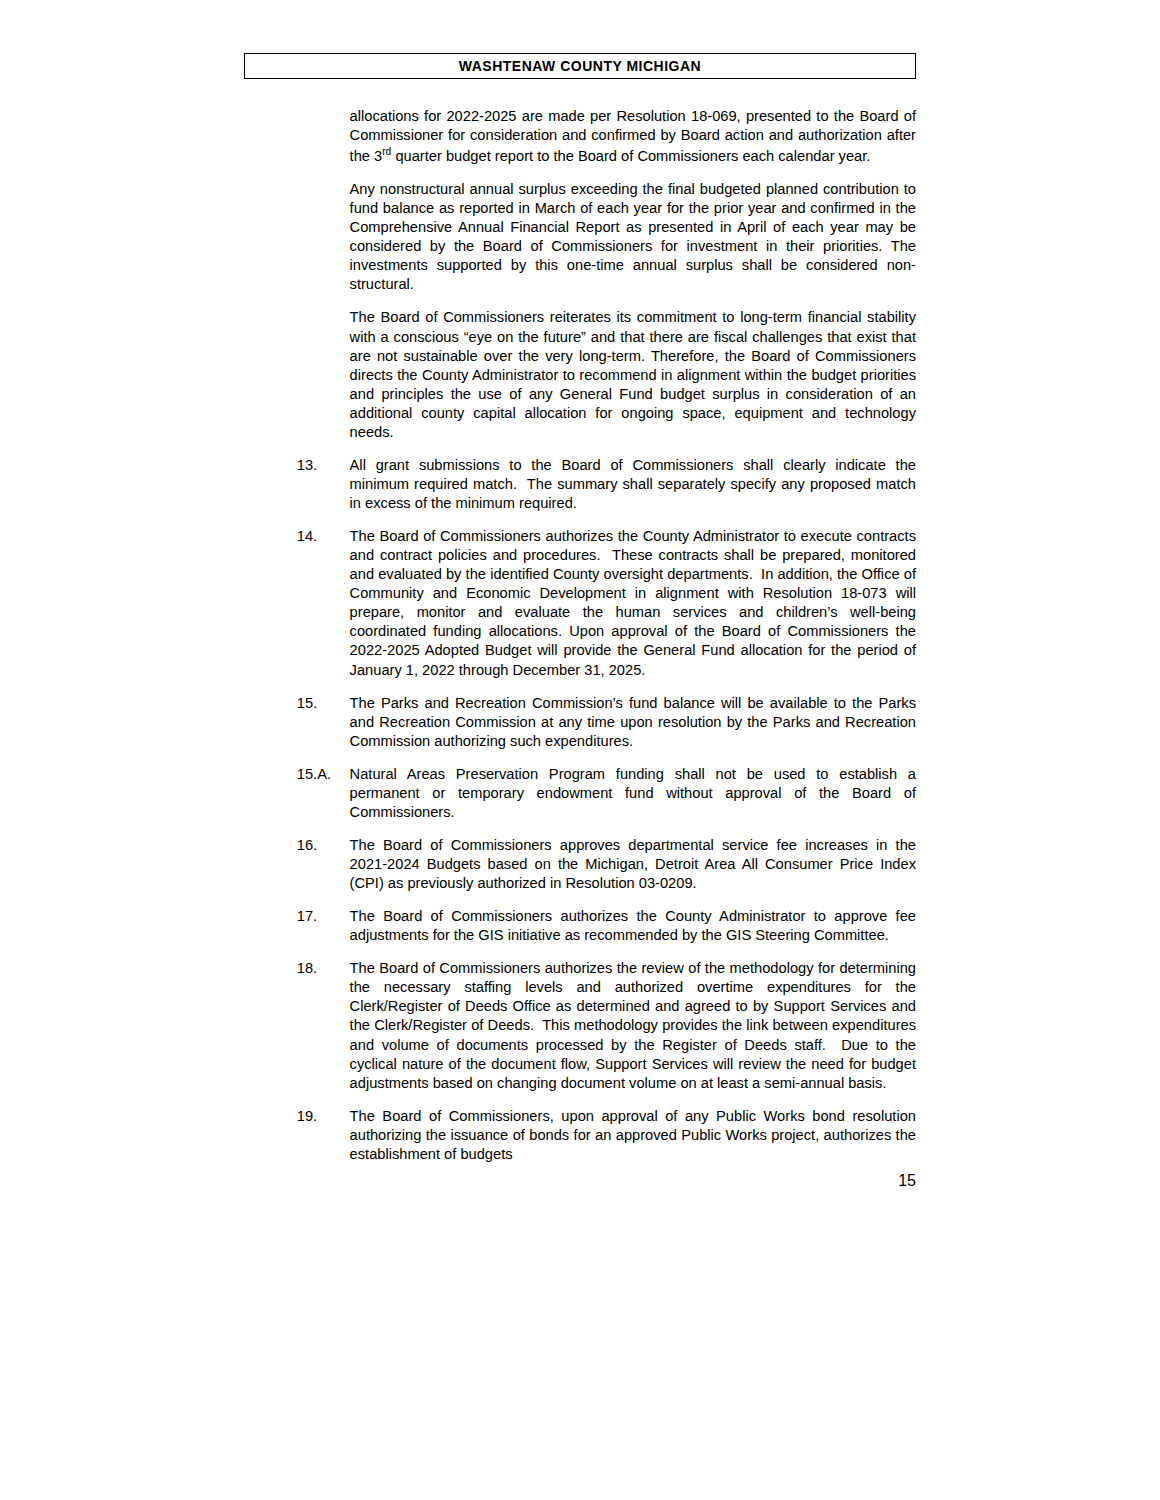WASHTENAW COUNTY MICHIGAN
allocations for 2022-2025 are made per Resolution 18-069, presented to the Board of Commissioner for consideration and confirmed by Board action and authorization after the 3rd quarter budget report to the Board of Commissioners each calendar year.
Any nonstructural annual surplus exceeding the final budgeted planned contribution to fund balance as reported in March of each year for the prior year and confirmed in the Comprehensive Annual Financial Report as presented in April of each year may be considered by the Board of Commissioners for investment in their priorities. The investments supported by this one-time annual surplus shall be considered non-structural.
The Board of Commissioners reiterates its commitment to long-term financial stability with a conscious “eye on the future” and that there are fiscal challenges that exist that are not sustainable over the very long-term. Therefore, the Board of Commissioners directs the County Administrator to recommend in alignment within the budget priorities and principles the use of any General Fund budget surplus in consideration of an additional county capital allocation for ongoing space, equipment and technology needs.
13.
All grant submissions to the Board of Commissioners shall clearly indicate the minimum required match. The summary shall separately specify any proposed match in excess of the minimum required.
14.
The Board of Commissioners authorizes the County Administrator to execute contracts and contract policies and procedures. These contracts shall be prepared, monitored and evaluated by the identified County oversight departments. In addition, the Office of Community and Economic Development in alignment with Resolution 18-073 will prepare, monitor and evaluate the human services and children’s well-being coordinated funding allocations. Upon approval of the Board of Commissioners the 2022-2025 Adopted Budget will provide the General Fund allocation for the period of January 1, 2022 through December 31, 2025.
15.
The Parks and Recreation Commission’s fund balance will be available to the Parks and Recreation Commission at any time upon resolution by the Parks and Recreation Commission authorizing such expenditures.
15.A.
Natural Areas Preservation Program funding shall not be used to establish a permanent or temporary endowment fund without approval of the Board of Commissioners.
16.
The Board of Commissioners approves departmental service fee increases in the 2021-2024 Budgets based on the Michigan, Detroit Area All Consumer Price Index (CPI) as previously authorized in Resolution 03-0209.
17.
The Board of Commissioners authorizes the County Administrator to approve fee adjustments for the GIS initiative as recommended by the GIS Steering Committee.
18.
The Board of Commissioners authorizes the review of the methodology for determining the necessary staffing levels and authorized overtime expenditures for the Clerk/Register of Deeds Office as determined and agreed to by Support Services and the Clerk/Register of Deeds. This methodology provides the link between expenditures and volume of documents processed by the Register of Deeds staff. Due to the cyclical nature of the document flow, Support Services will review the need for budget adjustments based on changing document volume on at least a semi-annual basis.
19.
The Board of Commissioners, upon approval of any Public Works bond resolution authorizing the issuance of bonds for an approved Public Works project, authorizes the establishment of budgets
15